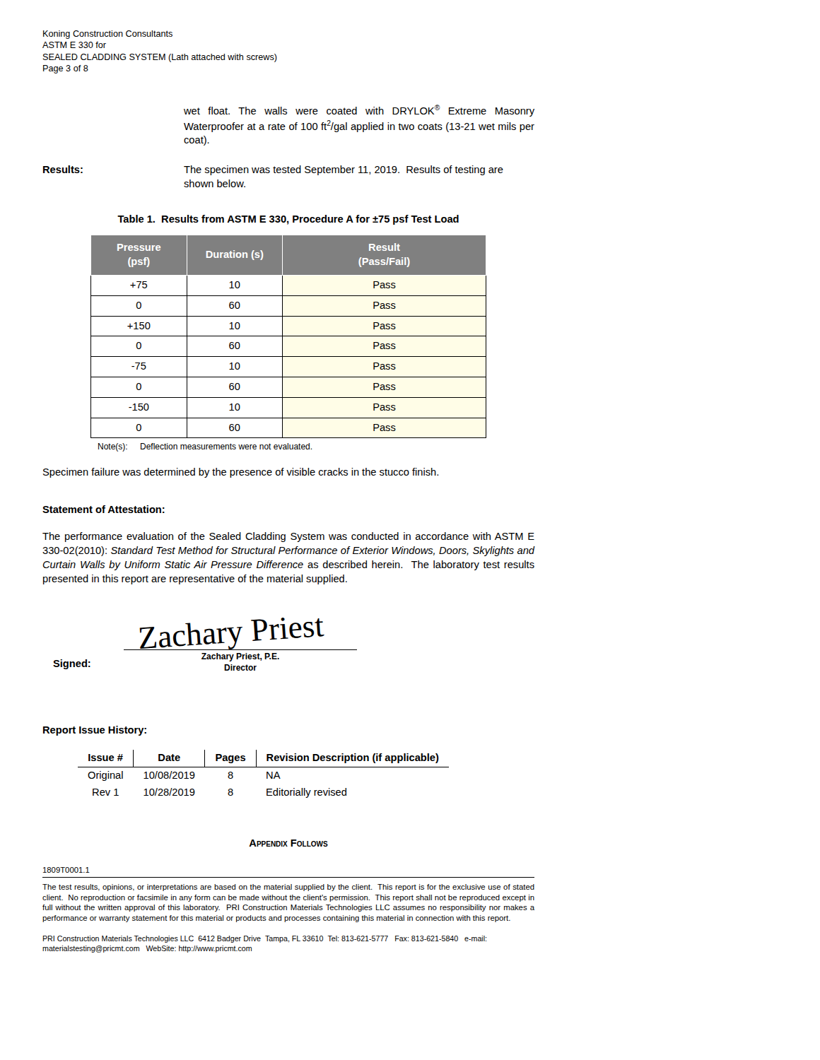Koning Construction Consultants
ASTM E 330 for
SEALED CLADDING SYSTEM (Lath attached with screws)
Page 3 of 8
wet float. The walls were coated with DRYLOK® Extreme Masonry Waterproofer at a rate of 100 ft2/gal applied in two coats (13-21 wet mils per coat).
Results:
The specimen was tested September 11, 2019. Results of testing are shown below.
Table 1. Results from ASTM E 330, Procedure A for ±75 psf Test Load
| Pressure (psf) | Duration (s) | Result (Pass/Fail) |
| --- | --- | --- |
| +75 | 10 | Pass |
| 0 | 60 | Pass |
| +150 | 10 | Pass |
| 0 | 60 | Pass |
| -75 | 10 | Pass |
| 0 | 60 | Pass |
| -150 | 10 | Pass |
| 0 | 60 | Pass |
Note(s): Deflection measurements were not evaluated.
Specimen failure was determined by the presence of visible cracks in the stucco finish.
Statement of Attestation:
The performance evaluation of the Sealed Cladding System was conducted in accordance with ASTM E 330-02(2010): Standard Test Method for Structural Performance of Exterior Windows, Doors, Skylights and Curtain Walls by Uniform Static Air Pressure Difference as described herein. The laboratory test results presented in this report are representative of the material supplied.
Signed:
Zachary Priest
Zachary Priest, P.E.
Director
Report Issue History:
| Issue # | Date | Pages | Revision Description (if applicable) |
| --- | --- | --- | --- |
| Original | 10/08/2019 | 8 | NA |
| Rev 1 | 10/28/2019 | 8 | Editorially revised |
Appendix Follows
1809T0001.1
The test results, opinions, or interpretations are based on the material supplied by the client. This report is for the exclusive use of stated client. No reproduction or facsimile in any form can be made without the client's permission. This report shall not be reproduced except in full without the written approval of this laboratory. PRI Construction Materials Technologies LLC assumes no responsibility nor makes a performance or warranty statement for this material or products and processes containing this material in connection with this report.
PRI Construction Materials Technologies LLC 6412 Badger Drive Tampa, FL 33610 Tel: 813-621-5777 Fax: 813-621-5840 e-mail: materialstesting@pricmt.com WebSite: http://www.pricmt.com